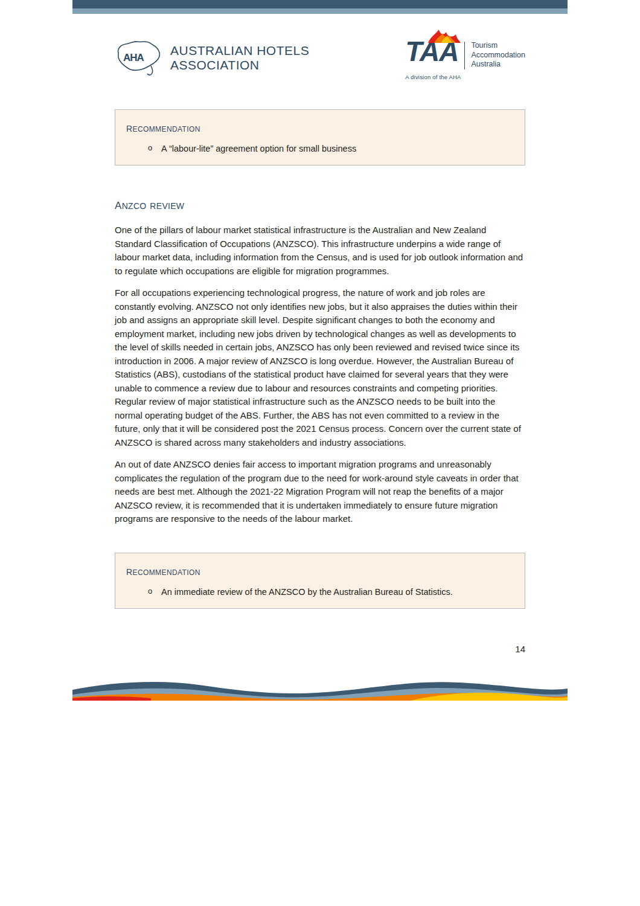AHA
AUSTRALIAN HOTELS
ASSOCIATION
TAA
Tourism
Accommodation
Australia
A division of the AHA
Recommendation
A “labour-lite” agreement option for small business
ANZCO Review
One of the pillars of labour market statistical infrastructure is the Australian and New Zealand Standard Classification of Occupations (ANZSCO). This infrastructure underpins a wide range of labour market data, including information from the Census, and is used for job outlook information and to regulate which occupations are eligible for migration programmes.
For all occupations experiencing technological progress, the nature of work and job roles are constantly evolving. ANZSCO not only identifies new jobs, but it also appraises the duties within their job and assigns an appropriate skill level. Despite significant changes to both the economy and employment market, including new jobs driven by technological changes as well as developments to the level of skills needed in certain jobs, ANZSCO has only been reviewed and revised twice since its introduction in 2006. A major review of ANZSCO is long overdue. However, the Australian Bureau of Statistics (ABS), custodians of the statistical product have claimed for several years that they were unable to commence a review due to labour and resources constraints and competing priorities. Regular review of major statistical infrastructure such as the ANZSCO needs to be built into the normal operating budget of the ABS. Further, the ABS has not even committed to a review in the future, only that it will be considered post the 2021 Census process. Concern over the current state of ANZSCO is shared across many stakeholders and industry associations.
An out of date ANZSCO denies fair access to important migration programs and unreasonably complicates the regulation of the program due to the need for work-around style caveats in order that needs are best met. Although the 2021-22 Migration Program will not reap the benefits of a major ANZSCO review, it is recommended that it is undertaken immediately to ensure future migration programs are responsive to the needs of the labour market.
Recommendation
An immediate review of the ANZSCO by the Australian Bureau of Statistics.
14